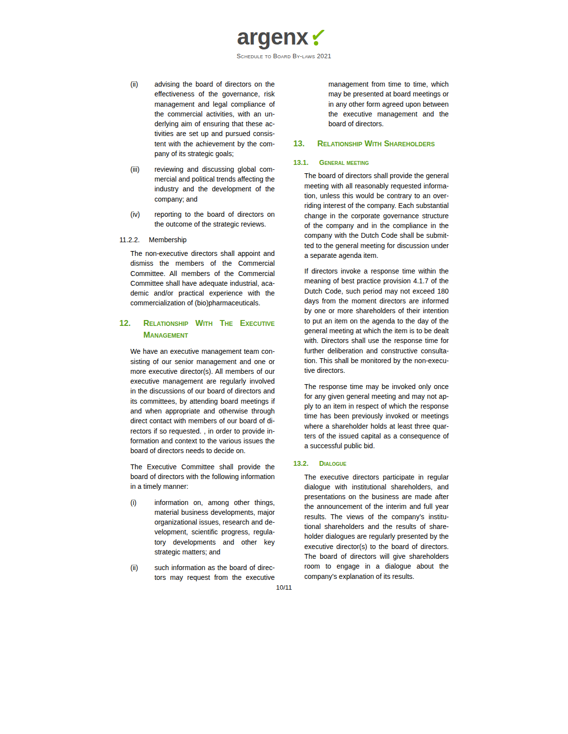argenx✓
Schedule to Board By-laws 2021
(ii)
advising the board of directors on the effectiveness of the governance, risk management and legal compliance of the commercial activities, with an underlying aim of ensuring that these activities are set up and pursued consistent with the achievement by the company of its strategic goals;
(iii)
reviewing and discussing global commercial and political trends affecting the industry and the development of the company; and
(iv)
reporting to the board of directors on the outcome of the strategic reviews.
11.2.2.
Membership
The non-executive directors shall appoint and dismiss the members of the Commercial Committee. All members of the Commercial Committee shall have adequate industrial, academic and/or practical experience with the commercialization of (bio)pharmaceuticals.
12. Relationship With The Executive Management
We have an executive management team consisting of our senior management and one or more executive director(s). All members of our executive management are regularly involved in the discussions of our board of directors and its committees, by attending board meetings if and when appropriate and otherwise through direct contact with members of our board of directors if so requested. , in order to provide information and context to the various issues the board of directors needs to decide on.
The Executive Committee shall provide the board of directors with the following information in a timely manner:
(i)
information on, among other things, material business developments, major organizational issues, research and development, scientific progress, regulatory developments and other key strategic matters; and
(ii)
such information as the board of directors may request from the executive management from time to time, which may be presented at board meetings or in any other form agreed upon between the executive management and the board of directors.
13. Relationship With Shareholders
13.1. General meeting
The board of directors shall provide the general meeting with all reasonably requested information, unless this would be contrary to an overriding interest of the company. Each substantial change in the corporate governance structure of the company and in the compliance in the company with the Dutch Code shall be submitted to the general meeting for discussion under a separate agenda item.
If directors invoke a response time within the meaning of best practice provision 4.1.7 of the Dutch Code, such period may not exceed 180 days from the moment directors are informed by one or more shareholders of their intention to put an item on the agenda to the day of the general meeting at which the item is to be dealt with. Directors shall use the response time for further deliberation and constructive consultation. This shall be monitored by the non-executive directors.
The response time may be invoked only once for any given general meeting and may not apply to an item in respect of which the response time has been previously invoked or meetings where a shareholder holds at least three quarters of the issued capital as a consequence of a successful public bid.
13.2. Dialogue
The executive directors participate in regular dialogue with institutional shareholders, and presentations on the business are made after the announcement of the interim and full year results. The views of the company’s institutional shareholders and the results of shareholder dialogues are regularly presented by the executive director(s) to the board of directors. The board of directors will give shareholders room to engage in a dialogue about the company’s explanation of its results.
10/11